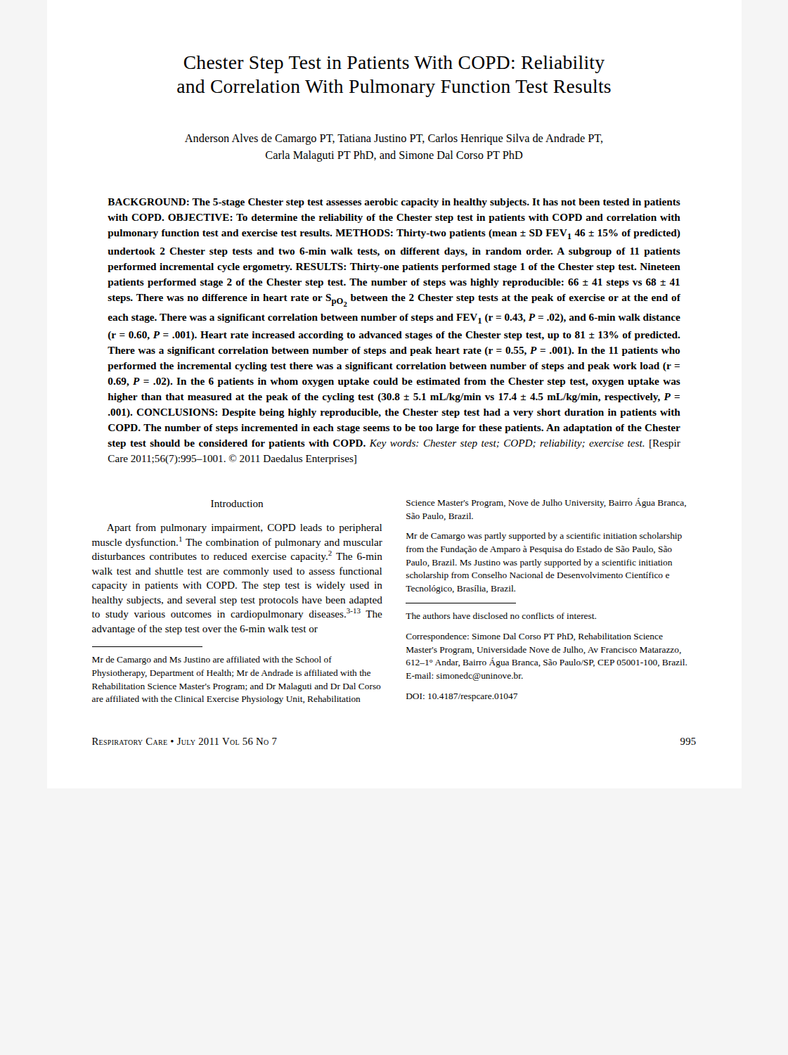Chester Step Test in Patients With COPD: Reliability
and Correlation With Pulmonary Function Test Results
Anderson Alves de Camargo PT, Tatiana Justino PT, Carlos Henrique Silva de Andrade PT, Carla Malaguti PT PhD, and Simone Dal Corso PT PhD
BACKGROUND: The 5-stage Chester step test assesses aerobic capacity in healthy subjects. It has not been tested in patients with COPD. OBJECTIVE: To determine the reliability of the Chester step test in patients with COPD and correlation with pulmonary function test and exercise test results. METHODS: Thirty-two patients (mean ± SD FEV1 46 ± 15% of predicted) undertook 2 Chester step tests and two 6-min walk tests, on different days, in random order. A subgroup of 11 patients performed incremental cycle ergometry. RESULTS: Thirty-one patients performed stage 1 of the Chester step test. Nineteen patients performed stage 2 of the Chester step test. The number of steps was highly reproducible: 66 ± 41 steps vs 68 ± 41 steps. There was no difference in heart rate or SpO2 between the 2 Chester step tests at the peak of exercise or at the end of each stage. There was a significant correlation between number of steps and FEV1 (r = 0.43, P = .02), and 6-min walk distance (r = 0.60, P = .001). Heart rate increased according to advanced stages of the Chester step test, up to 81 ± 13% of predicted. There was a significant correlation between number of steps and peak heart rate (r = 0.55, P = .001). In the 11 patients who performed the incremental cycling test there was a significant correlation between number of steps and peak work load (r = 0.69, P = .02). In the 6 patients in whom oxygen uptake could be estimated from the Chester step test, oxygen uptake was higher than that measured at the peak of the cycling test (30.8 ± 5.1 mL/kg/min vs 17.4 ± 4.5 mL/kg/min, respectively, P = .001). CONCLUSIONS: Despite being highly reproducible, the Chester step test had a very short duration in patients with COPD. The number of steps incremented in each stage seems to be too large for these patients. An adaptation of the Chester step test should be considered for patients with COPD. Key words: Chester step test; COPD; reliability; exercise test. [Respir Care 2011;56(7):995–1001. © 2011 Daedalus Enterprises]
Introduction
Apart from pulmonary impairment, COPD leads to peripheral muscle dysfunction.1 The combination of pulmonary and muscular disturbances contributes to reduced exercise capacity.2 The 6-min walk test and shuttle test are commonly used to assess functional capacity in patients with COPD. The step test is widely used in healthy subjects, and several step test protocols have been adapted to study various outcomes in cardiopulmonary diseases.3-13 The advantage of the step test over the 6-min walk test or
Mr de Camargo and Ms Justino are affiliated with the School of Physiotherapy, Department of Health; Mr de Andrade is affiliated with the Rehabilitation Science Master's Program; and Dr Malaguti and Dr Dal Corso are affiliated with the Clinical Exercise Physiology Unit, Rehabilitation Science Master's Program, Nove de Julho University, Bairro Água Branca, São Paulo, Brazil.
Mr de Camargo was partly supported by a scientific initiation scholarship from the Fundação de Amparo à Pesquisa do Estado de São Paulo, São Paulo, Brazil. Ms Justino was partly supported by a scientific initiation scholarship from Conselho Nacional de Desenvolvimento Científico e Tecnológico, Brasília, Brazil.
The authors have disclosed no conflicts of interest.
Correspondence: Simone Dal Corso PT PhD, Rehabilitation Science Master's Program, Universidade Nove de Julho, Av Francisco Matarazzo, 612–1° Andar, Bairro Água Branca, São Paulo/SP, CEP 05001-100, Brazil. E-mail: simonedc@uninove.br.
DOI: 10.4187/respcare.01047
Respiratory Care • July 2011 Vol 56 No 7 995